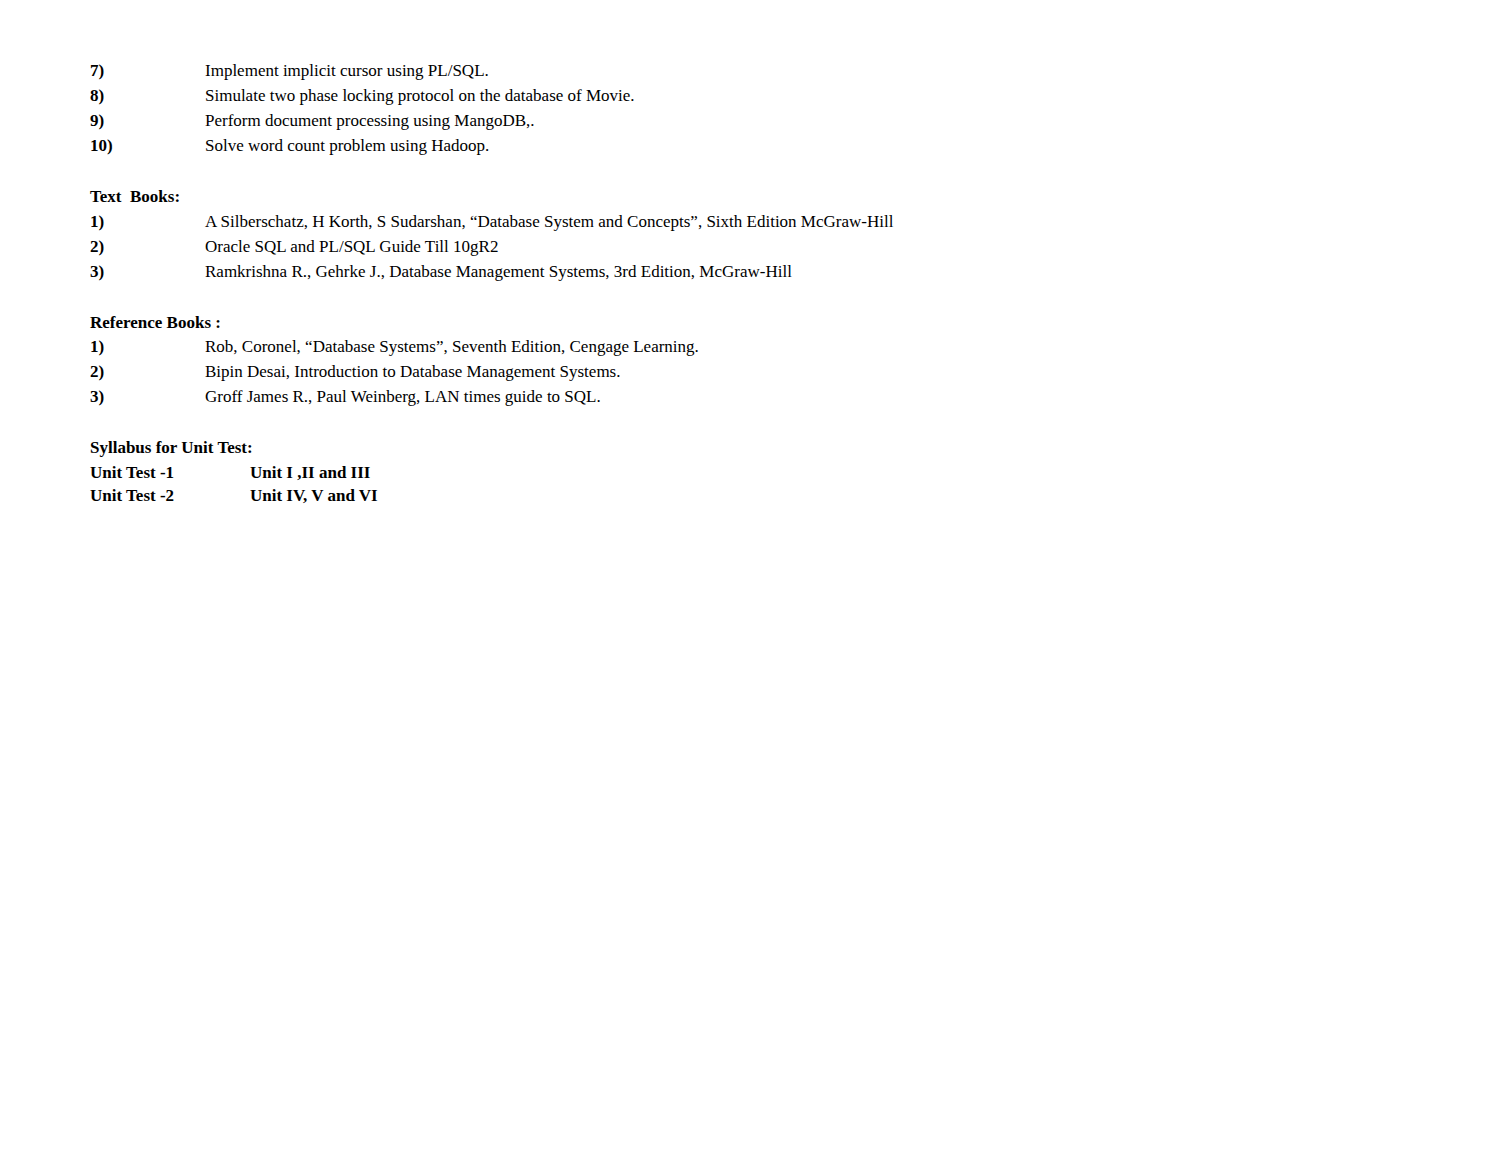| 7) | Implement implicit cursor using PL/SQL. |
| 8) | Simulate two phase locking protocol on the database of Movie. |
| 9) | Perform document processing using MangoDB,. |
| 10) | Solve word count problem using Hadoop. |
Text Books:
| 1) | A Silberschatz, H Korth, S Sudarshan, “Database System and Concepts”, Sixth Edition McGraw-Hill |
| 2) | Oracle SQL and PL/SQL Guide Till 10gR2 |
| 3) | Ramkrishna R., Gehrke J., Database Management Systems, 3rd Edition, McGraw-Hill |
Reference Books :
| 1) | Rob, Coronel, “Database Systems”, Seventh Edition, Cengage Learning. |
| 2) | Bipin Desai, Introduction to Database Management Systems. |
| 3) | Groff James R., Paul Weinberg, LAN times guide to SQL. |
Syllabus for Unit Test:
Unit Test -1 Unit I ,II and III
Unit Test -2 Unit IV, V and VI